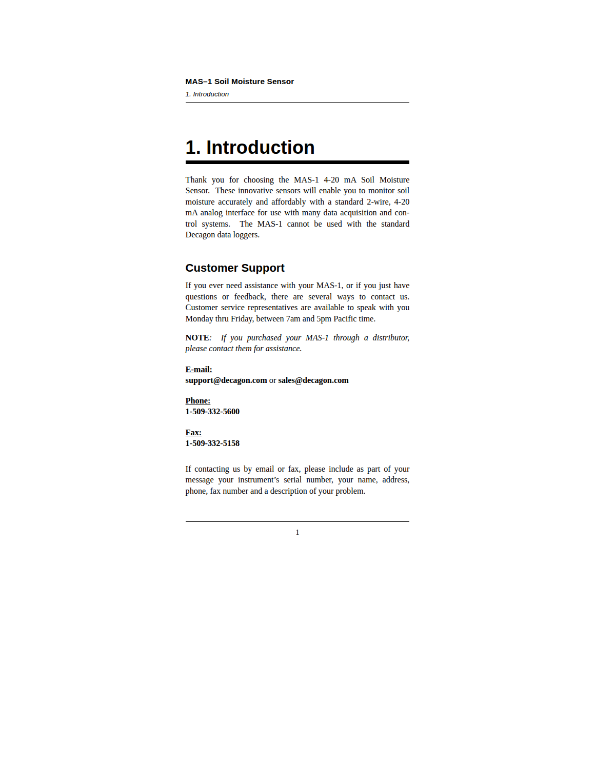MAS–1 Soil Moisture Sensor
1. Introduction
1. Introduction
Thank you for choosing the MAS-1 4-20 mA Soil Moisture Sensor. These innovative sensors will enable you to monitor soil moisture accurately and affordably with a standard 2-wire, 4-20 mA analog interface for use with many data acquisition and control systems. The MAS-1 cannot be used with the standard Decagon data loggers.
Customer Support
If you ever need assistance with your MAS-1, or if you just have questions or feedback, there are several ways to contact us. Customer service representatives are available to speak with you Monday thru Friday, between 7am and 5pm Pacific time.
NOTE: If you purchased your MAS-1 through a distributor, please contact them for assistance.
E-mail:
support@decagon.com or sales@decagon.com
Phone:
1-509-332-5600
Fax:
1-509-332-5158
If contacting us by email or fax, please include as part of your message your instrument’s serial number, your name, address, phone, fax number and a description of your problem.
1